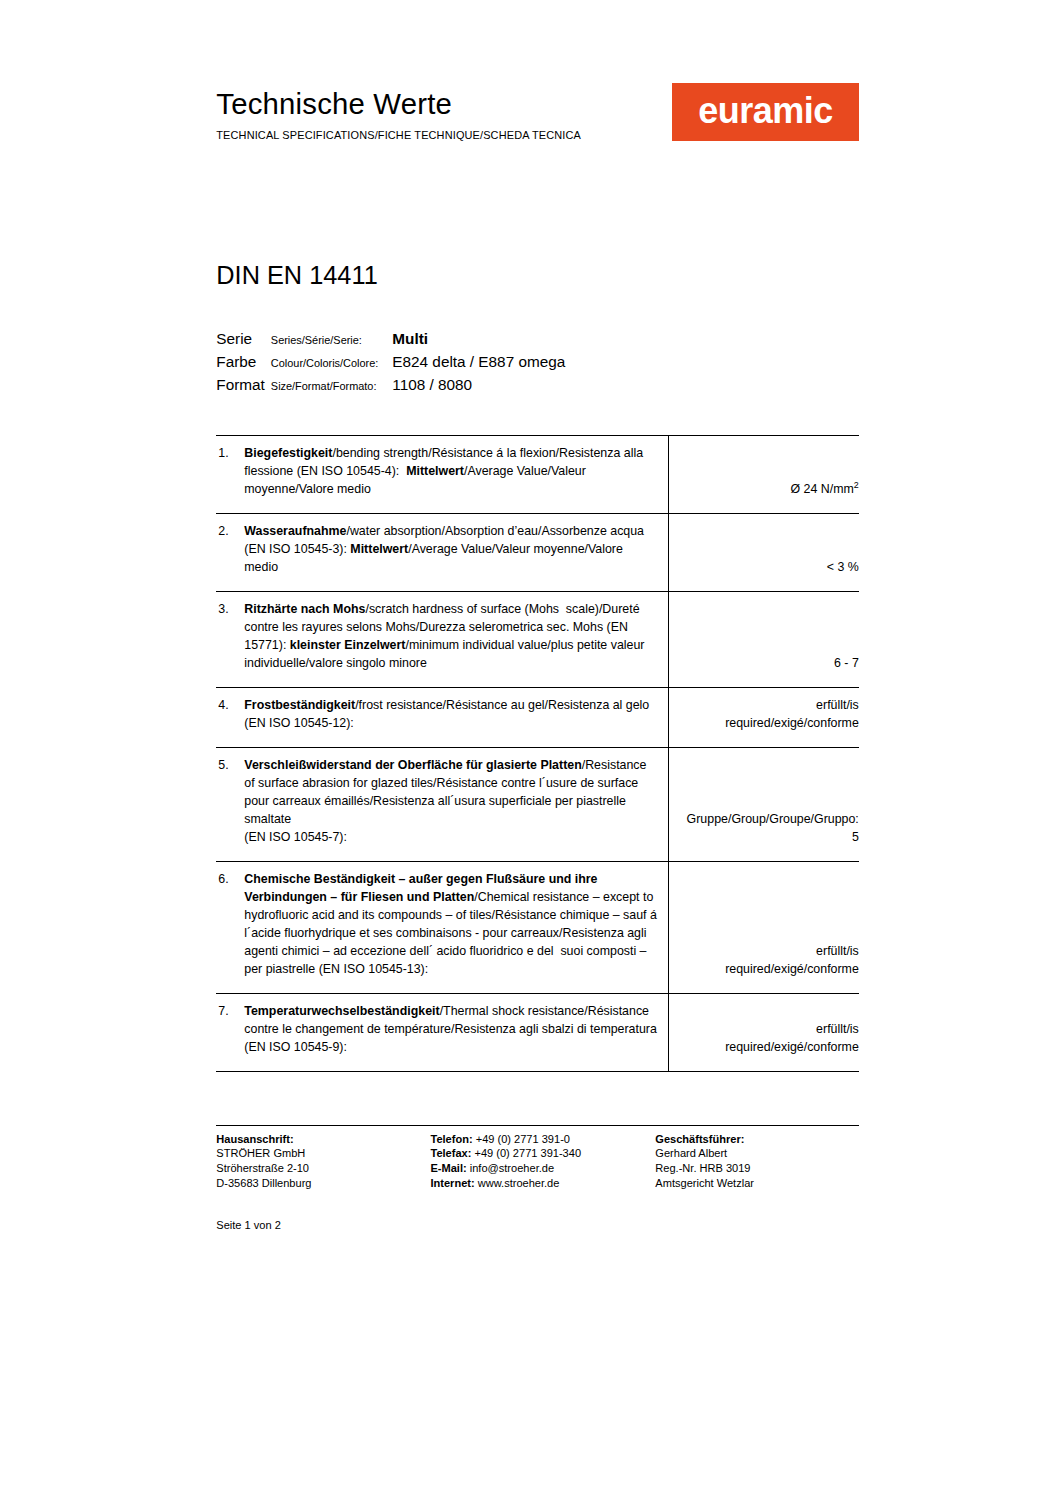Technische Werte
Technical specifications/Fiche technique/Scheda tecnica
euramic
DIN EN 14411
| Serie | Series/Série/Serie: | Multi |
| Farbe | Colour/Coloris/Colore: | E824 delta / E887 omega |
| Format | Size/Format/Formato: | 1108 / 8080 |
| 1. | Biegefestigkeit /bending strength/Résistance á la flexion/Resistenza alla flessione (EN ISO 10545-4): Mittelwert /Average Value/Valeur moyenne/Valore medio | Ø 24 N/mm 2 |
| 2. | Wasseraufnahme /water absorption/Absorption d’eau/Assorbenze acqua (EN ISO 10545-3): Mittelwert /Average Value/Valeur moyenne/Valore medio | < 3 % |
| 3. | Ritzhärte nach Mohs /scratch hardness of surface (Mohs scale)/Dureté contre les rayures selons Mohs/Durezza selerometrica sec. Mohs (EN 15771): kleinster Einzelwert /minimum individual value/plus petite valeur individuelle/valore singolo minore | 6 - 7 |
| 4. | Frostbeständigkeit /frost resistance/Résistance au gel/Resistenza al gelo (EN ISO 10545-12): | erfüllt/is required/exigé/conforme |
| 5. | Verschleißwiderstand der Oberfläche für glasierte Platten /Resistance of surface abrasion for glazed tiles/Résistance contre l´usure de surface pour carreaux émaillés/Resistenza all´usura superficiale per piastrelle smaltate (EN ISO 10545-7): | Gruppe/Group/Groupe/Gruppo: 5 |
| 6. | Chemische Beständigkeit – außer gegen Flußsäure und ihre Verbindungen – für Fliesen und Platten /Chemical resistance – except to hydrofluoric acid and its compounds – of tiles/Résistance chimique – sauf á l´acide fluorhydrique et ses combinaisons - pour carreaux/Resistenza agli agenti chimici – ad eccezione dell´ acido fluoridrico e del suoi composti – per piastrelle (EN ISO 10545-13): | erfüllt/is required/exigé/conforme |
| 7. | Temperaturwechselbeständigkeit /Thermal shock resistance/Résistance contre le changement de température/Resistenza agli sbalzi di temperatura (EN ISO 10545-9): | erfüllt/is required/exigé/conforme |
Hausanschrift:
STRÖHER GmbH
Ströherstraße 2-10
D-35683 Dillenburg
Telefon: +49 (0) 2771 391-0
Telefax: +49 (0) 2771 391-340
E-Mail: info@stroeher.de
Internet: www.stroeher.de
Geschäftsführer:
Gerhard Albert
Reg.-Nr. HRB 3019
Amtsgericht Wetzlar
Seite 1 von 2